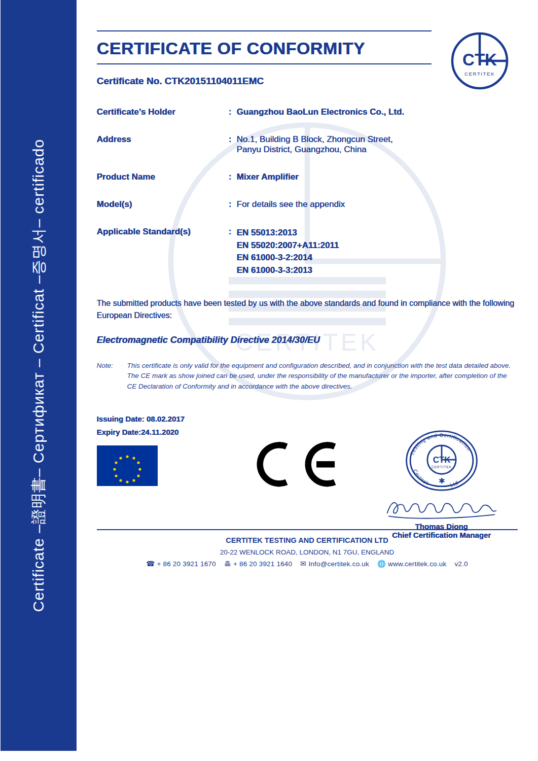Certificate –證明書– Сертификат – Certificat –증명서– certificado
CERTITEK
CERTIFICATE OF CONFORMITY
Certificate No. CTK20151104011EMC
CTK CERTITEK
| Certificate’s Holder | : | Guangzhou BaoLun Electronics Co., Ltd. |
| Address | : | No.1, Building B Block, Zhongcun Street, Panyu District, Guangzhou, China |
| Product Name | : | Mixer Amplifier |
| Model(s) | : | For details see the appendix |
| Applicable Standard(s) | : | EN 55013:2013 EN 55020:2007+A11:2011 EN 61000-3-2:2014 EN 61000-3-3:2013 |
The submitted products have been tested by us with the above standards and found in compliance with the following European Directives:
Electromagnetic Compatibility Directive 2014/30/EU
| Note: | This certificate is only valid for the equipment and configuration described, and in conjunction with the test data detailed above. The CE mark as show joined can be used, under the responsibility of the manufacturer or the importer, after completion of the CE Declaration of Conformity and in accordance with the above directives. |
Issuing Date: 08.02.2017
Expiry Date:24.11.2020
Testing and Certification CTK CERTITEK Certitek Ltd ✱
Thomas Diong
Chief Certification Manager
CERTITEK TESTING AND CERTIFICATION LTD
20-22 WENLOCK ROAD, LONDON, N1 7GU, ENGLAND
☎ + 86 20 3921 1670 🖶 + 86 20 3921 1640 ✉ Info@certitek.co.uk 🌐 www.certitek.co.uk v2.0